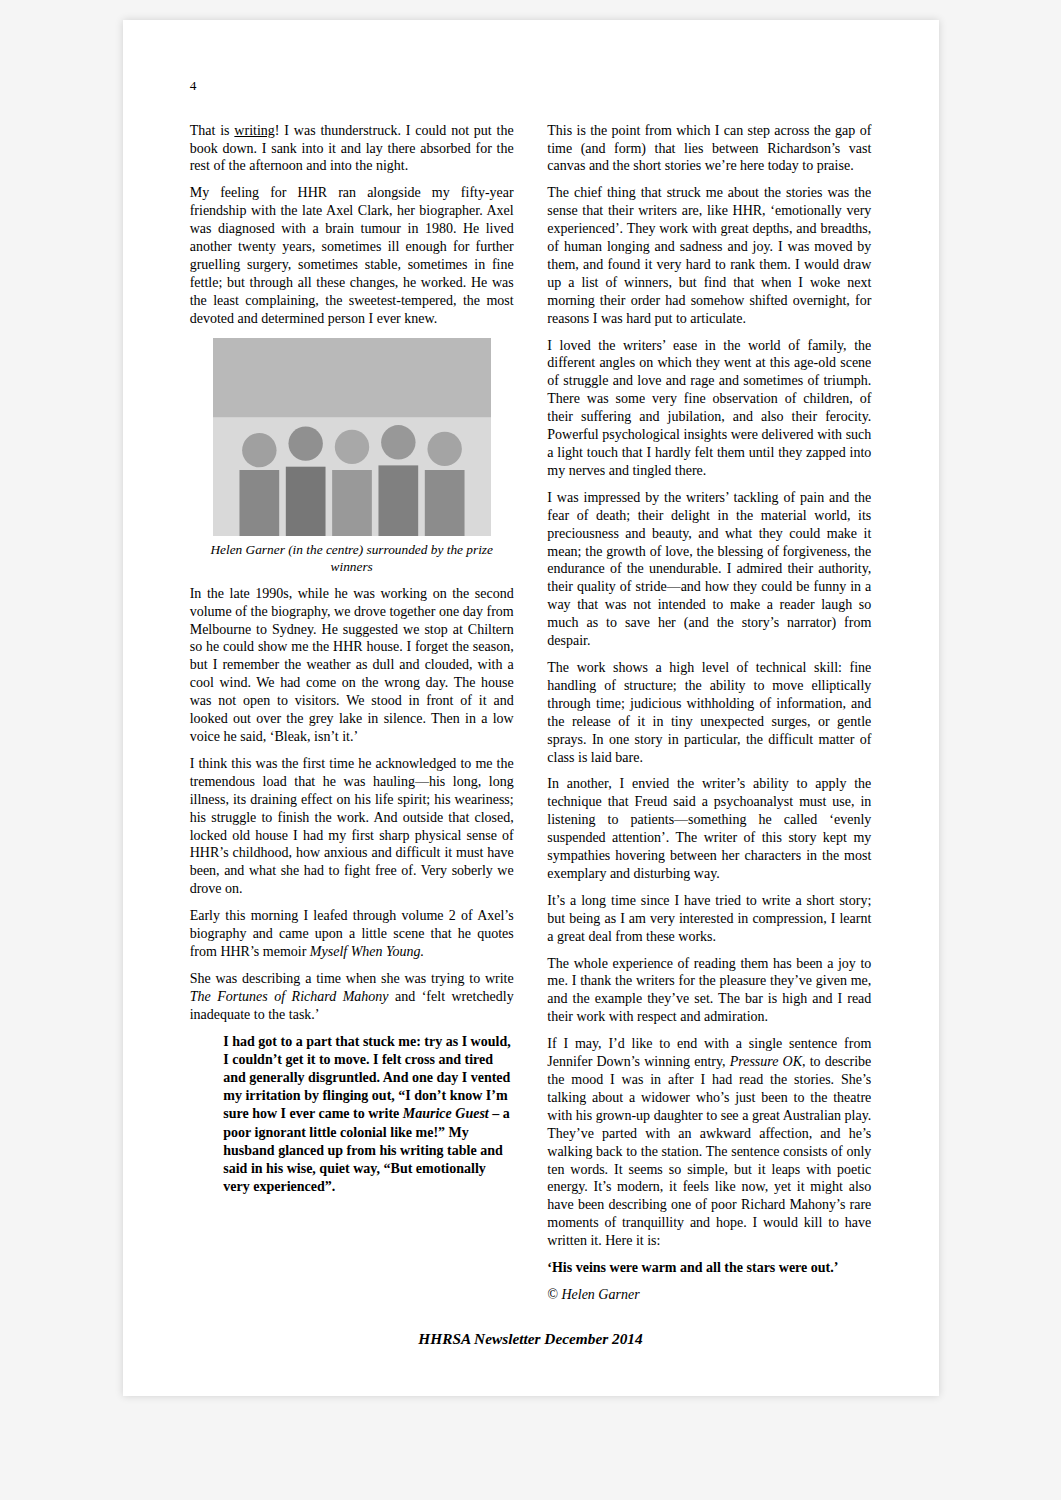4
That is writing! I was thunderstruck. I could not put the book down. I sank into it and lay there absorbed for the rest of the afternoon and into the night.
My feeling for HHR ran alongside my fifty-year friendship with the late Axel Clark, her biographer. Axel was diagnosed with a brain tumour in 1980. He lived another twenty years, sometimes ill enough for further gruelling surgery, sometimes stable, sometimes in fine fettle; but through all these changes, he worked. He was the least complaining, the sweetest-tempered, the most devoted and determined person I ever knew.
Helen Garner (in the centre) surrounded by the prize winners
In the late 1990s, while he was working on the second volume of the biography, we drove together one day from Melbourne to Sydney. He suggested we stop at Chiltern so he could show me the HHR house. I forget the season, but I remember the weather as dull and clouded, with a cool wind. We had come on the wrong day. The house was not open to visitors. We stood in front of it and looked out over the grey lake in silence. Then in a low voice he said, ‘Bleak, isn’t it.’
I think this was the first time he acknowledged to me the tremendous load that he was hauling—his long, long illness, its draining effect on his life spirit; his weariness; his struggle to finish the work. And outside that closed, locked old house I had my first sharp physical sense of HHR’s childhood, how anxious and difficult it must have been, and what she had to fight free of. Very soberly we drove on.
Early this morning I leafed through volume 2 of Axel’s biography and came upon a little scene that he quotes from HHR’s memoir Myself When Young.
She was describing a time when she was trying to write The Fortunes of Richard Mahony and ‘felt wretchedly inadequate to the task.’
I had got to a part that stuck me: try as I would, I couldn’t get it to move. I felt cross and tired and generally disgruntled. And one day I vented my irritation by flinging out, “I don’t know I’m sure how I ever came to write Maurice Guest – a poor ignorant little colonial like me!” My husband glanced up from his writing table and said in his wise, quiet way, “But emotionally very experienced”.
This is the point from which I can step across the gap of time (and form) that lies between Richardson’s vast canvas and the short stories we’re here today to praise.
The chief thing that struck me about the stories was the sense that their writers are, like HHR, ‘emotionally very experienced’. They work with great depths, and breadths, of human longing and sadness and joy. I was moved by them, and found it very hard to rank them. I would draw up a list of winners, but find that when I woke next morning their order had somehow shifted overnight, for reasons I was hard put to articulate.
I loved the writers’ ease in the world of family, the different angles on which they went at this age-old scene of struggle and love and rage and sometimes of triumph. There was some very fine observation of children, of their suffering and jubilation, and also their ferocity. Powerful psychological insights were delivered with such a light touch that I hardly felt them until they zapped into my nerves and tingled there.
I was impressed by the writers’ tackling of pain and the fear of death; their delight in the material world, its preciousness and beauty, and what they could make it mean; the growth of love, the blessing of forgiveness, the endurance of the unendurable. I admired their authority, their quality of stride—and how they could be funny in a way that was not intended to make a reader laugh so much as to save her (and the story’s narrator) from despair.
The work shows a high level of technical skill: fine handling of structure; the ability to move elliptically through time; judicious withholding of information, and the release of it in tiny unexpected surges, or gentle sprays. In one story in particular, the difficult matter of class is laid bare.
In another, I envied the writer’s ability to apply the technique that Freud said a psychoanalyst must use, in listening to patients—something he called ‘evenly suspended attention’. The writer of this story kept my sympathies hovering between her characters in the most exemplary and disturbing way.
It’s a long time since I have tried to write a short story; but being as I am very interested in compression, I learnt a great deal from these works.
The whole experience of reading them has been a joy to me. I thank the writers for the pleasure they’ve given me, and the example they’ve set. The bar is high and I read their work with respect and admiration.
If I may, I’d like to end with a single sentence from Jennifer Down’s winning entry, Pressure OK, to describe the mood I was in after I had read the stories. She’s talking about a widower who’s just been to the theatre with his grown-up daughter to see a great Australian play. They’ve parted with an awkward affection, and he’s walking back to the station. The sentence consists of only ten words. It seems so simple, but it leaps with poetic energy. It’s modern, it feels like now, yet it might also have been describing one of poor Richard Mahony’s rare moments of tranquillity and hope. I would kill to have written it. Here it is:
‘His veins were warm and all the stars were out.’
© Helen Garner
HHRSA Newsletter December 2014